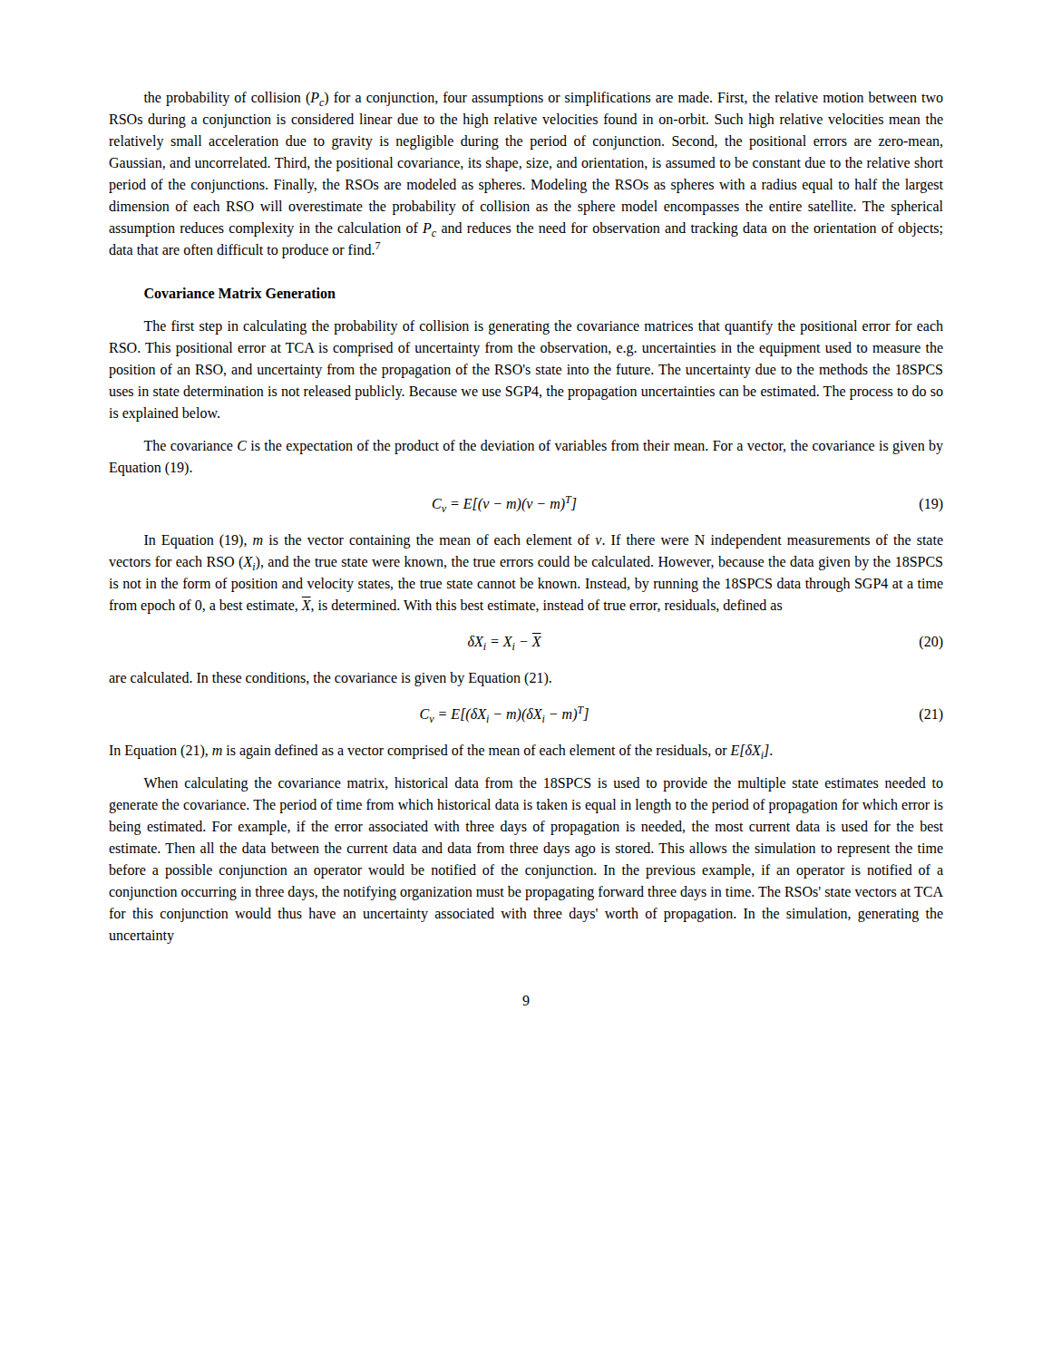the probability of collision (Pc) for a conjunction, four assumptions or simplifications are made. First, the relative motion between two RSOs during a conjunction is considered linear due to the high relative velocities found in on-orbit. Such high relative velocities mean the relatively small acceleration due to gravity is negligible during the period of conjunction. Second, the positional errors are zero-mean, Gaussian, and uncorrelated. Third, the positional covariance, its shape, size, and orientation, is assumed to be constant due to the relative short period of the conjunctions. Finally, the RSOs are modeled as spheres. Modeling the RSOs as spheres with a radius equal to half the largest dimension of each RSO will overestimate the probability of collision as the sphere model encompasses the entire satellite. The spherical assumption reduces complexity in the calculation of Pc and reduces the need for observation and tracking data on the orientation of objects; data that are often difficult to produce or find.7
Covariance Matrix Generation
The first step in calculating the probability of collision is generating the covariance matrices that quantify the positional error for each RSO. This positional error at TCA is comprised of uncertainty from the observation, e.g. uncertainties in the equipment used to measure the position of an RSO, and uncertainty from the propagation of the RSO's state into the future. The uncertainty due to the methods the 18SPCS uses in state determination is not released publicly. Because we use SGP4, the propagation uncertainties can be estimated. The process to do so is explained below.
The covariance C is the expectation of the product of the deviation of variables from their mean. For a vector, the covariance is given by Equation (19).
Cv = E[(v − m)(v − m)T]
(19)
In Equation (19), m is the vector containing the mean of each element of v. If there were N independent measurements of the state vectors for each RSO (Xi), and the true state were known, the true errors could be calculated. However, because the data given by the 18SPCS is not in the form of position and velocity states, the true state cannot be known. Instead, by running the 18SPCS data through SGP4 at a time from epoch of 0, a best estimate, X, is determined. With this best estimate, instead of true error, residuals, defined as
δXi = Xi − X
(20)
are calculated. In these conditions, the covariance is given by Equation (21).
Cv = E[(δXi − m)(δXi − m)T]
(21)
In Equation (21), m is again defined as a vector comprised of the mean of each element of the residuals, or E[δXi].
When calculating the covariance matrix, historical data from the 18SPCS is used to provide the multiple state estimates needed to generate the covariance. The period of time from which historical data is taken is equal in length to the period of propagation for which error is being estimated. For example, if the error associated with three days of propagation is needed, the most current data is used for the best estimate. Then all the data between the current data and data from three days ago is stored. This allows the simulation to represent the time before a possible conjunction an operator would be notified of the conjunction. In the previous example, if an operator is notified of a conjunction occurring in three days, the notifying organization must be propagating forward three days in time. The RSOs' state vectors at TCA for this conjunction would thus have an uncertainty associated with three days' worth of propagation. In the simulation, generating the uncertainty
9